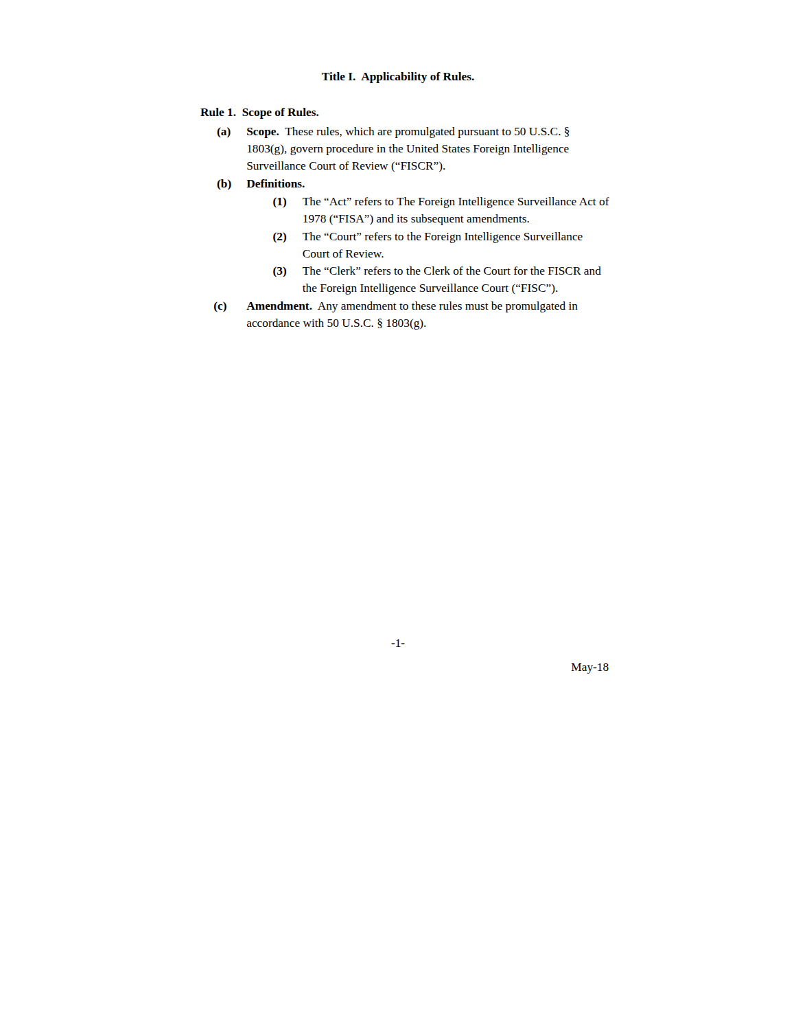Title I. Applicability of Rules.
Rule 1. Scope of Rules.
(a) Scope. These rules, which are promulgated pursuant to 50 U.S.C. § 1803(g), govern procedure in the United States Foreign Intelligence Surveillance Court of Review (“FISCR”).
(b) Definitions.
(1) The “Act” refers to The Foreign Intelligence Surveillance Act of 1978 (“FISA”) and its subsequent amendments.
(2) The “Court” refers to the Foreign Intelligence Surveillance Court of Review.
(3) The “Clerk” refers to the Clerk of the Court for the FISCR and the Foreign Intelligence Surveillance Court (“FISC”).
(c) Amendment. Any amendment to these rules must be promulgated in accordance with 50 U.S.C. § 1803(g).
-1-
May-18